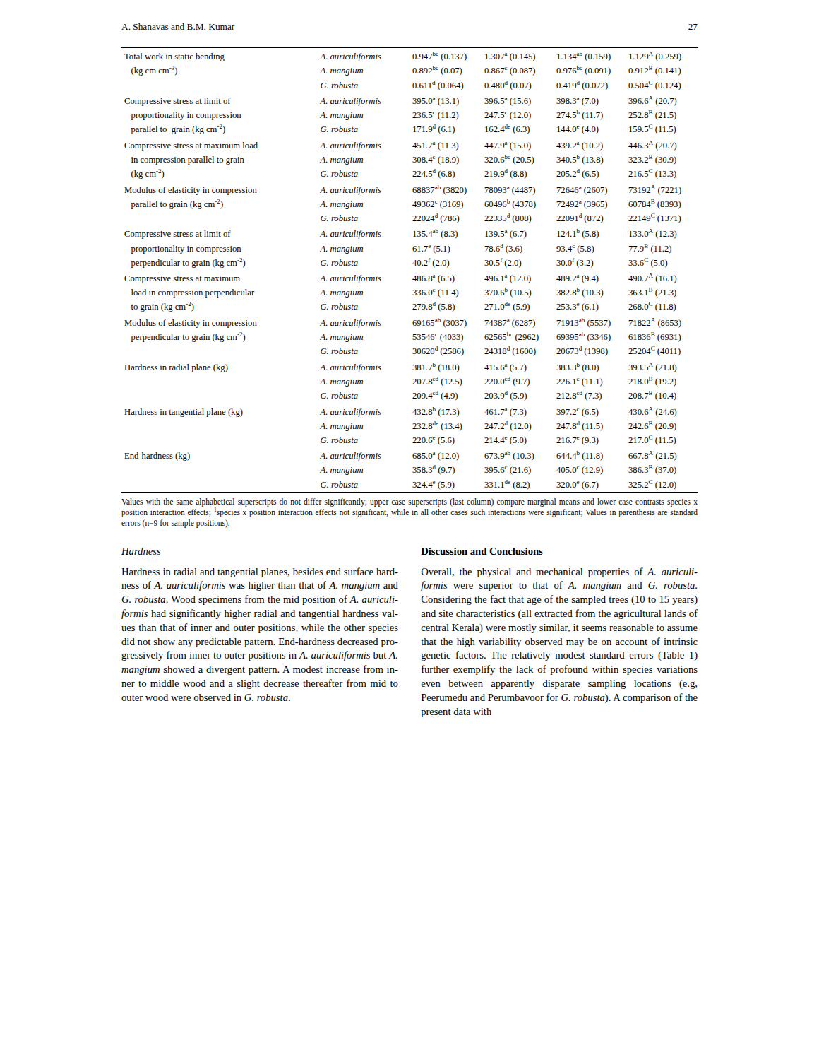A. Shanavas and B.M. Kumar 27
| Total work in static bending | A. auriculiformis | 0.947 bc (0.137) | 1.307 a (0.145) | 1.134 ab (0.159) | 1.129 A (0.259) |
| (kg cm cm -3 ) | A. mangium | 0.892 bc (0.07) | 0.867 c (0.087) | 0.976 bc (0.091) | 0.912 B (0.141) |
| | G. robusta | 0.611 d (0.064) | 0.480 d (0.07) | 0.419 d (0.072) | 0.504 C (0.124) |
| Compressive stress at limit of | A. auriculiformis | 395.0 a (13.1) | 396.5 a (15.6) | 398.3 a (7.0) | 396.6 A (20.7) |
| proportionality in compression | A. mangium | 236.5 c (11.2) | 247.5 c (12.0) | 274.5 b (11.7) | 252.8 B (21.5) |
| parallel to grain (kg cm -2 ) | G. robusta | 171.9 d (6.1) | 162.4 de (6.3) | 144.0 e (4.0) | 159.5 C (11.5) |
| Compressive stress at maximum load | A. auriculiformis | 451.7 a (11.3) | 447.9 a (15.0) | 439.2 a (10.2) | 446.3 A (20.7) |
| in compression parallel to grain | A. mangium | 308.4 c (18.9) | 320.6 bc (20.5) | 340.5 b (13.8) | 323.2 B (30.9) |
| (kg cm -2 ) | G. robusta | 224.5 d (6.8) | 219.9 d (8.8) | 205.2 d (6.5) | 216.5 C (13.3) |
| Modulus of elasticity in compression | A. auriculiformis | 68837 ab (3820) | 78093 a (4487) | 72646 a (2607) | 73192 A (7221) |
| parallel to grain (kg cm -2 ) | A. mangium | 49362 c (3169) | 60496 b (4378) | 72492 a (3965) | 60784 B (8393) |
| | G. robusta | 22024 d (786) | 22335 d (808) | 22091 d (872) | 22149 C (1371) |
| Compressive stress at limit of | A. auriculiformis | 135.4 ab (8.3) | 139.5 a (6.7) | 124.1 b (5.8) | 133.0 A (12.3) |
| proportionality in compression | A. mangium | 61.7 e (5.1) | 78.6 d (3.6) | 93.4 c (5.8) | 77.9 B (11.2) |
| perpendicular to grain (kg cm -2 ) | G. robusta | 40.2 f (2.0) | 30.5 f (2.0) | 30.0 f (3.2) | 33.6 C (5.0) |
| Compressive stress at maximum | A. auriculiformis | 486.8 a (6.5) | 496.1 a (12.0) | 489.2 a (9.4) | 490.7 A (16.1) |
| load in compression perpendicular | A. mangium | 336.0 c (11.4) | 370.6 b (10.5) | 382.8 b (10.3) | 363.1 B (21.3) |
| to grain (kg cm -2 ) | G. robusta | 279.8 d (5.8) | 271.0 de (5.9) | 253.3 e (6.1) | 268.0 C (11.8) |
| Modulus of elasticity in compression | A. auriculiformis | 69165 ab (3037) | 74387 a (6287) | 71913 ab (5537) | 71822 A (8653) |
| perpendicular to grain (kg cm -2 ) | A. mangium | 53546 c (4033) | 62565 bc (2962) | 69395 ab (3346) | 61836 B (6931) |
| | G. robusta | 30620 d (2586) | 24318 d (1600) | 20673 d (1398) | 25204 C (4011) |
| Hardness in radial plane (kg) | A. auriculiformis | 381.7 b (18.0) | 415.6 a (5.7) | 383.3 b (8.0) | 393.5 A (21.8) |
| | A. mangium | 207.8 cd (12.5) | 220.0 cd (9.7) | 226.1 c (11.1) | 218.0 B (19.2) |
| | G. robusta | 209.4 cd (4.9) | 203.9 d (5.9) | 212.8 cd (7.3) | 208.7 B (10.4) |
| Hardness in tangential plane (kg) | A. auriculiformis | 432.8 b (17.3) | 461.7 a (7.3) | 397.2 c (6.5) | 430.6 A (24.6) |
| | A. mangium | 232.8 de (13.4) | 247.2 d (12.0) | 247.8 d (11.5) | 242.6 B (20.9) |
| | G. robusta | 220.6 e (5.6) | 214.4 e (5.0) | 216.7 e (9.3) | 217.0 C (11.5) |
| End-hardness (kg) | A. auriculiformis | 685.0 a (12.0) | 673.9 ab (10.3) | 644.4 b (11.8) | 667.8 A (21.5) |
| | A. mangium | 358.3 d (9.7) | 395.6 c (21.6) | 405.0 c (12.9) | 386.3 B (37.0) |
| | G. robusta | 324.4 e (5.9) | 331.1 de (8.2) | 320.0 e (6.7) | 325.2 C (12.0) |
Values with the same alphabetical superscripts do not differ significantly; upper case superscripts (last column) compare marginal means and lower case contrasts species x position interaction effects; 1species x position interaction effects not significant, while in all other cases such interactions were significant; Values in parenthesis are standard errors (n=9 for sample positions).
Hardness
Hardness in radial and tangential planes, besides end surface hardness of A. auriculiformis was higher than that of A. mangium and G. robusta. Wood specimens from the mid position of A. auriculiformis had significantly higher radial and tangential hardness values than that of inner and outer positions, while the other species did not show any predictable pattern. End-hardness decreased progressively from inner to outer positions in A. auriculiformis but A. mangium showed a divergent pattern. A modest increase from inner to middle wood and a slight decrease thereafter from mid to outer wood were observed in G. robusta.
Discussion and Conclusions
Overall, the physical and mechanical properties of A. auriculiformis were superior to that of A. mangium and G. robusta. Considering the fact that age of the sampled trees (10 to 15 years) and site characteristics (all extracted from the agricultural lands of central Kerala) were mostly similar, it seems reasonable to assume that the high variability observed may be on account of intrinsic genetic factors. The relatively modest standard errors (Table 1) further exemplify the lack of profound within species variations even between apparently disparate sampling locations (e.g, Peerumedu and Perumbavoor for G. robusta). A comparison of the present data with